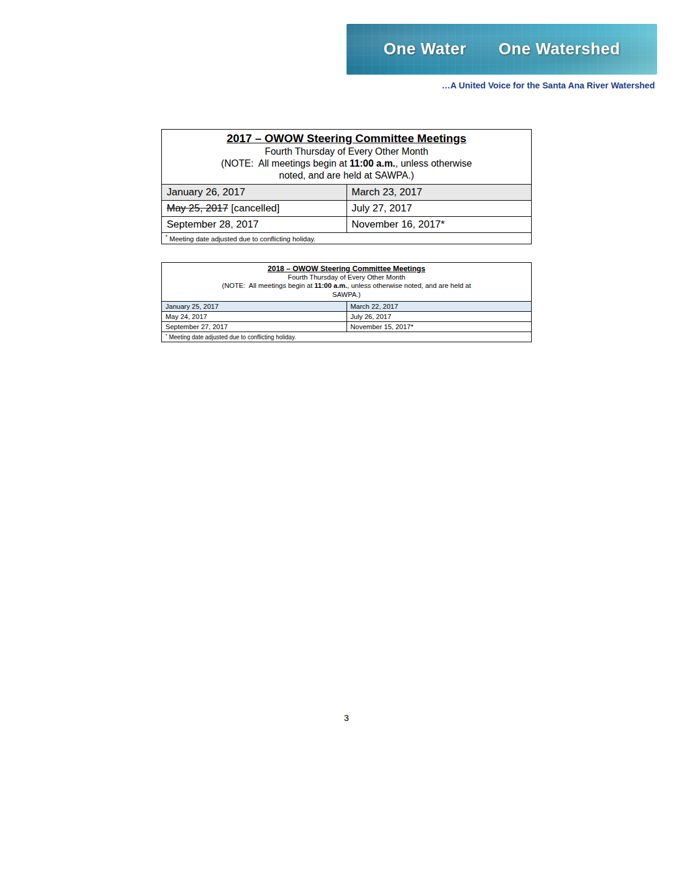One Water One Watershed
…A United Voice for the Santa Ana River Watershed
| 2017 – OWOW Steering Committee Meetings |
| Fourth Thursday of Every Other Month |
| (NOTE: All meetings begin at 11:00 a.m. , unless otherwise noted, and are held at SAWPA.) |
| January 26, 2017 | March 23, 2017 |
| May 25, 2017 [cancelled] | July 27, 2017 |
| September 28, 2017 | November 16, 2017* |
| * Meeting date adjusted due to conflicting holiday. |
| 2018 – OWOW Steering Committee Meetings |
| Fourth Thursday of Every Other Month |
| (NOTE: All meetings begin at 11:00 a.m. , unless otherwise noted, and are held at SAWPA.) |
| January 25, 2017 | March 22, 2017 |
| May 24, 2017 | July 26, 2017 |
| September 27, 2017 | November 15, 2017* |
| * Meeting date adjusted due to conflicting holiday. |
3